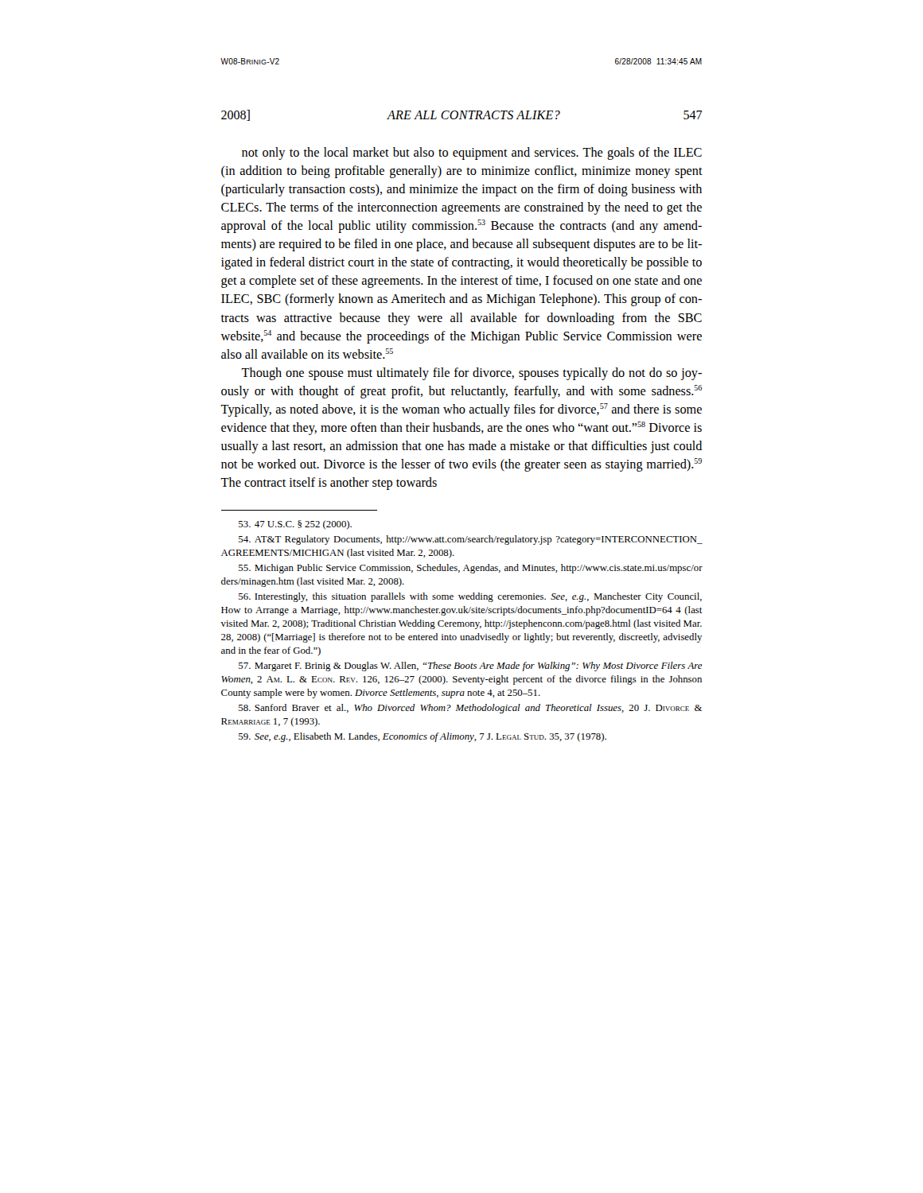W08-BRINIG-V2 6/28/2008 11:34:45 AM
2008] ARE ALL CONTRACTS ALIKE? 547
not only to the local market but also to equipment and services. The goals of the ILEC (in addition to being profitable generally) are to minimize conflict, minimize money spent (particularly transaction costs), and minimize the impact on the firm of doing business with CLECs. The terms of the interconnection agreements are constrained by the need to get the approval of the local public utility commission.53 Because the contracts (and any amendments) are required to be filed in one place, and because all subsequent disputes are to be litigated in federal district court in the state of contracting, it would theoretically be possible to get a complete set of these agreements. In the interest of time, I focused on one state and one ILEC, SBC (formerly known as Ameritech and as Michigan Telephone). This group of contracts was attractive because they were all available for downloading from the SBC website,54 and because the proceedings of the Michigan Public Service Commission were also all available on its website.55
Though one spouse must ultimately file for divorce, spouses typically do not do so joyously or with thought of great profit, but reluctantly, fearfully, and with some sadness.56 Typically, as noted above, it is the woman who actually files for divorce,57 and there is some evidence that they, more often than their husbands, are the ones who “want out.”58 Divorce is usually a last resort, an admission that one has made a mistake or that difficulties just could not be worked out. Divorce is the lesser of two evils (the greater seen as staying married).59 The contract itself is another step towards
53. 47 U.S.C. § 252 (2000).
54. AT&T Regulatory Documents, http://www.att.com/search/regulatory.jsp ?category=INTERCONNECTION_AGREEMENTS/MICHIGAN (last visited Mar. 2, 2008).
55. Michigan Public Service Commission, Schedules, Agendas, and Minutes, http://www.cis.state.mi.us/mpsc/orders/minagen.htm (last visited Mar. 2, 2008).
56. Interestingly, this situation parallels with some wedding ceremonies. See, e.g., Manchester City Council, How to Arrange a Marriage, http://www.manchester.gov.uk/site/scripts/documents_info.php?documentID=64 4 (last visited Mar. 2, 2008); Traditional Christian Wedding Ceremony, http://jstephenconn.com/page8.html (last visited Mar. 28, 2008) (“[Marriage] is therefore not to be entered into unadvisedly or lightly; but reverently, discreetly, advisedly and in the fear of God.”)
57. Margaret F. Brinig & Douglas W. Allen, “These Boots Are Made for Walking”: Why Most Divorce Filers Are Women, 2 Am. L. & Econ. Rev. 126, 126–27 (2000). Seventy-eight percent of the divorce filings in the Johnson County sample were by women. Divorce Settlements, supra note 4, at 250–51.
58. Sanford Braver et al., Who Divorced Whom? Methodological and Theoretical Issues, 20 J. Divorce & Remarriage 1, 7 (1993).
59. See, e.g., Elisabeth M. Landes, Economics of Alimony, 7 J. Legal Stud. 35, 37 (1978).